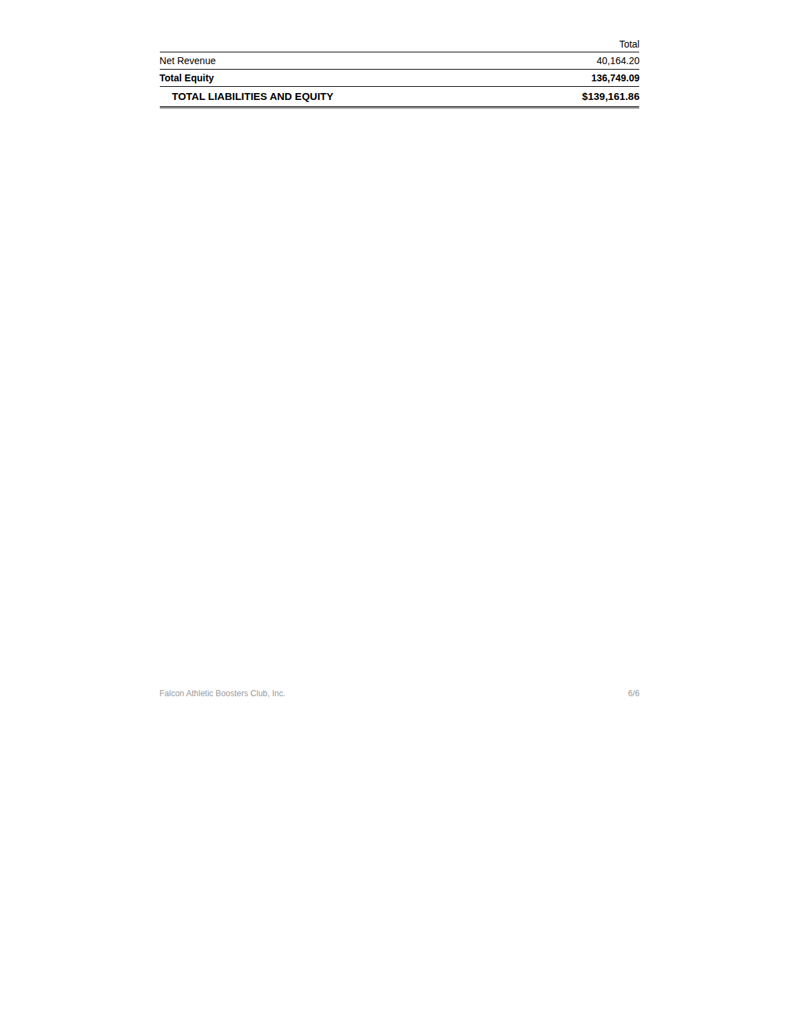| | Total |
| --- | --- |
| Net Revenue | 40,164.20 |
| Total Equity | 136,749.09 |
| TOTAL LIABILITIES AND EQUITY | $139,161.86 |
Falcon Athletic Boosters Club, Inc. 6/6